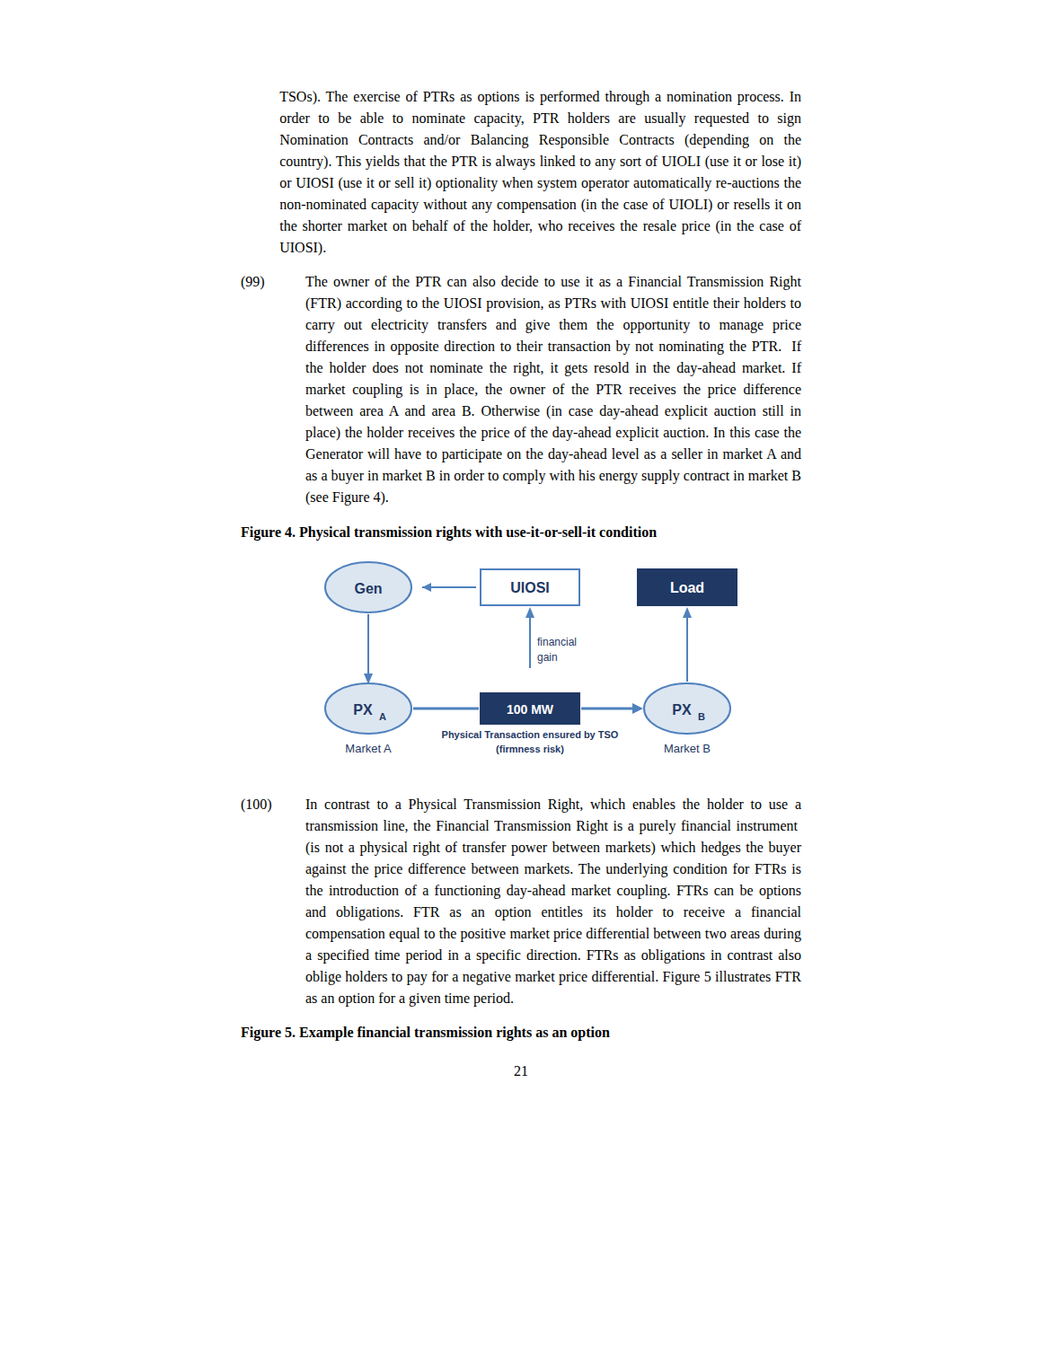TSOs). The exercise of PTRs as options is performed through a nomination process. In order to be able to nominate capacity, PTR holders are usually requested to sign Nomination Contracts and/or Balancing Responsible Contracts (depending on the country). This yields that the PTR is always linked to any sort of UIOLI (use it or lose it) or UIOSI (use it or sell it) optionality when system operator automatically re-auctions the non-nominated capacity without any compensation (in the case of UIOLI) or resells it on the shorter market on behalf of the holder, who receives the resale price (in the case of UIOSI).
(99) The owner of the PTR can also decide to use it as a Financial Transmission Right (FTR) according to the UIOSI provision, as PTRs with UIOSI entitle their holders to carry out electricity transfers and give them the opportunity to manage price differences in opposite direction to their transaction by not nominating the PTR. If the holder does not nominate the right, it gets resold in the day-ahead market. If market coupling is in place, the owner of the PTR receives the price difference between area A and area B. Otherwise (in case day-ahead explicit auction still in place) the holder receives the price of the day-ahead explicit auction. In this case the Generator will have to participate on the day-ahead level as a seller in market A and as a buyer in market B in order to comply with his energy supply contract in market B (see Figure 4).
Figure 4. Physical transmission rights with use-it-or-sell-it condition
Gen UIOSI Load financial gain PX A PX B 100 MW Physical Transaction ensured by TSO (firmness risk) Market A Market B
(100) In contrast to a Physical Transmission Right, which enables the holder to use a transmission line, the Financial Transmission Right is a purely financial instrument (is not a physical right of transfer power between markets) which hedges the buyer against the price difference between markets. The underlying condition for FTRs is the introduction of a functioning day-ahead market coupling. FTRs can be options and obligations. FTR as an option entitles its holder to receive a financial compensation equal to the positive market price differential between two areas during a specified time period in a specific direction. FTRs as obligations in contrast also oblige holders to pay for a negative market price differential. Figure 5 illustrates FTR as an option for a given time period.
Figure 5. Example financial transmission rights as an option
21